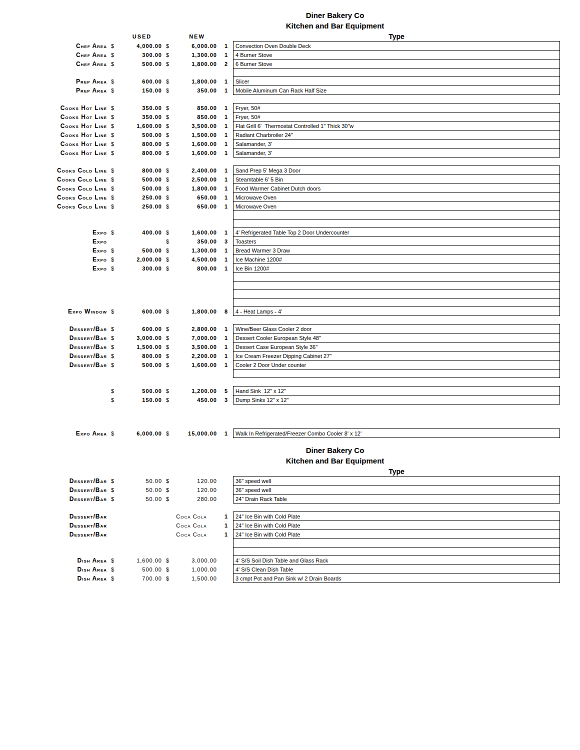Diner Bakery Co
Kitchen and Bar Equipment
| | | USED | | NEW | | Type |
| --- | --- | --- | --- | --- | --- | --- |
| Chef Area | $ | 4,000.00 | $ | 6,000.00 | 1 | Convection Oven Double Deck |
| Chef Area | $ | 300.00 | $ | 1,300.00 | 1 | 4 Burner Stove |
| Chef Area | $ | 500.00 | $ | 1,800.00 | 2 | 6 Burner Stove |
| Prep Area | $ | 600.00 | $ | 1,800.00 | 1 | Slicer |
| Prep Area | $ | 150.00 | $ | 350.00 | 1 | Mobile Aluminum Can Rack Half Size |
| Cooks Hot Line | $ | 350.00 | $ | 850.00 | 1 | Fryer, 50# |
| Cooks Hot Line | $ | 350.00 | $ | 850.00 | 1 | Fryer, 50# |
| Cooks Hot Line | $ | 1,600.00 | $ | 3,500.00 | 1 | Flat Grill 6' Thermostat Controlled 1" Thick 30"w |
| Cooks Hot Line | $ | 500.00 | $ | 1,500.00 | 1 | Radiant Charbroiler 24" |
| Cooks Hot Line | $ | 800.00 | $ | 1,600.00 | 1 | Salamander, 3' |
| Cooks Hot Line | $ | 800.00 | $ | 1,600.00 | 1 | Salamander, 3' |
| Cooks Cold Line | $ | 800.00 | $ | 2,400.00 | 1 | Sand Prep 5' Mega 3 Door |
| Cooks Cold Line | $ | 500.00 | $ | 2,500.00 | 1 | Steamtable 6' 5 Bin |
| Cooks Cold Line | $ | 500.00 | $ | 1,800.00 | 1 | Food Warmer Cabinet Dutch doors |
| Cooks Cold Line | $ | 250.00 | $ | 650.00 | 1 | Microwave Oven |
| Cooks Cold Line | $ | 250.00 | $ | 650.00 | 1 | Microwave Oven |
| Expo | $ | 400.00 | $ | 1,600.00 | 1 | 4' Refrigerated Table Top 2 Door Undercounter |
| Expo | | | $ | 350.00 | 3 | Toasters |
| Expo | $ | 500.00 | $ | 1,300.00 | 1 | Bread Warmer 3 Draw |
| Expo | $ | 2,000.00 | $ | 4,500.00 | 1 | Ice Machine 1200# |
| Expo | $ | 300.00 | $ | 800.00 | 1 | Ice Bin 1200# |
| Expo Window | $ | 600.00 | $ | 1,800.00 | 8 | 4 - Heat Lamps - 4' |
| Dessert/Bar | $ | 600.00 | $ | 2,800.00 | 1 | Wine/Beer Glass Cooler 2 door |
| Dessert/Bar | $ | 3,000.00 | $ | 7,000.00 | 1 | Dessert Cooler European Style 48" |
| Dessert/Bar | $ | 1,500.00 | $ | 3,500.00 | 1 | Dessert Case European Style 36" |
| Dessert/Bar | $ | 800.00 | $ | 2,200.00 | 1 | Ice Cream Freezer Dipping Cabinet 27" |
| Dessert/Bar | $ | 500.00 | $ | 1,600.00 | 1 | Cooler 2 Door Under counter |
| | $ | 500.00 | $ | 1,200.00 | 5 | Hand Sink 12" x 12" |
| | $ | 150.00 | $ | 450.00 | 3 | Dump Sinks 12" x 12" |
| Expo Area | $ | 6,000.00 | $ | 15,000.00 | 1 | Walk In Refrigerated/Freezer Combo Cooler 8' x 12' |
Diner Bakery Co
Kitchen and Bar Equipment
| | | | | | | Type |
| --- | --- | --- | --- | --- | --- | --- |
| Dessert/Bar | $ | 50.00 | $ | 120.00 | | 36" speed well |
| Dessert/Bar | $ | 50.00 | $ | 120.00 | | 36" speed well |
| Dessert/Bar | $ | 50.00 | $ | 280.00 | | 24" Drain Rack Table |
| Dessert/Bar | | | Coca Cola | 1 | 24" Ice Bin with Cold Plate |
| Dessert/Bar | | | Coca Cola | 1 | 24" Ice Bin with Cold Plate |
| Dessert/Bar | | | Coca Cola | 1 | 24" Ice Bin with Cold Plate |
| Dish Area | $ | 1,600.00 | $ | 3,000.00 | | 4' S/S Soil Dish Table and Glass Rack |
| Dish Area | $ | 500.00 | $ | 1,000.00 | | 4' S/S Clean Dish Table |
| Dish Area | $ | 700.00 | $ | 1,500.00 | | 3 cmpt Pot and Pan Sink w/ 2 Drain Boards |